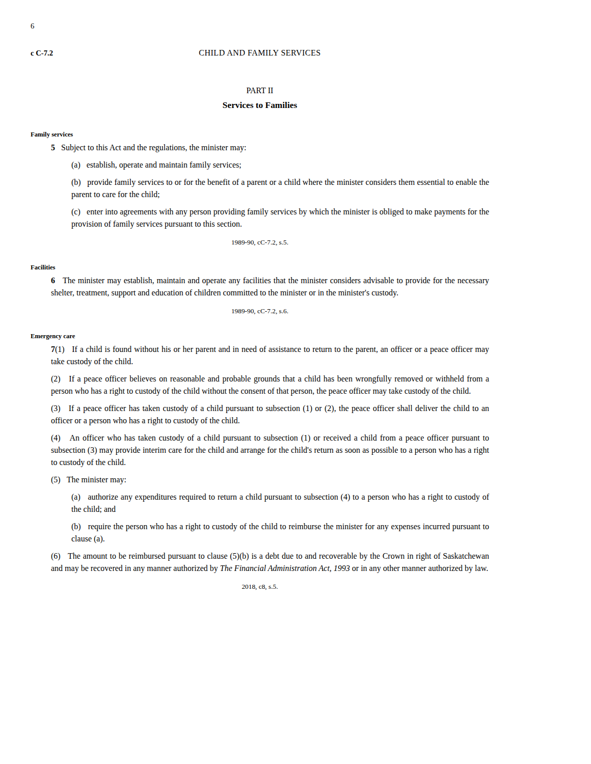6
c C-7.2
CHILD AND FAMILY SERVICES
PART II
Services to Families
Family services
5 Subject to this Act and the regulations, the minister may:
(a) establish, operate and maintain family services;
(b) provide family services to or for the benefit of a parent or a child where the minister considers them essential to enable the parent to care for the child;
(c) enter into agreements with any person providing family services by which the minister is obliged to make payments for the provision of family services pursuant to this section.
1989-90, cC-7.2, s.5.
Facilities
6 The minister may establish, maintain and operate any facilities that the minister considers advisable to provide for the necessary shelter, treatment, support and education of children committed to the minister or in the minister's custody.
1989-90, cC-7.2, s.6.
Emergency care
7(1) If a child is found without his or her parent and in need of assistance to return to the parent, an officer or a peace officer may take custody of the child.
(2) If a peace officer believes on reasonable and probable grounds that a child has been wrongfully removed or withheld from a person who has a right to custody of the child without the consent of that person, the peace officer may take custody of the child.
(3) If a peace officer has taken custody of a child pursuant to subsection (1) or (2), the peace officer shall deliver the child to an officer or a person who has a right to custody of the child.
(4) An officer who has taken custody of a child pursuant to subsection (1) or received a child from a peace officer pursuant to subsection (3) may provide interim care for the child and arrange for the child's return as soon as possible to a person who has a right to custody of the child.
(5) The minister may:
(a) authorize any expenditures required to return a child pursuant to subsection (4) to a person who has a right to custody of the child; and
(b) require the person who has a right to custody of the child to reimburse the minister for any expenses incurred pursuant to clause (a).
(6) The amount to be reimbursed pursuant to clause (5)(b) is a debt due to and recoverable by the Crown in right of Saskatchewan and may be recovered in any manner authorized by The Financial Administration Act, 1993 or in any other manner authorized by law.
2018, c8, s.5.